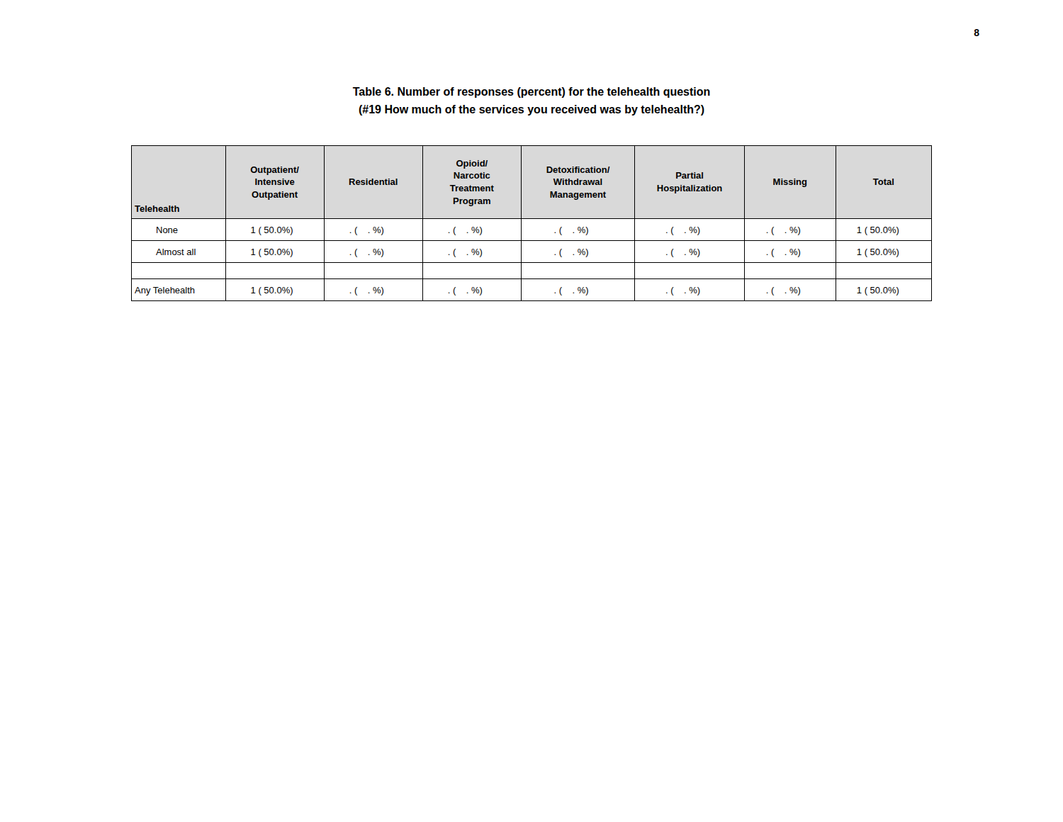8
Table 6. Number of responses (percent) for the telehealth question
(#19 How much of the services you received was by telehealth?)
| Telehealth | Outpatient/ Intensive Outpatient | Residential | Opioid/ Narcotic Treatment Program | Detoxification/ Withdrawal Management | Partial Hospitalization | Missing | Total |
| --- | --- | --- | --- | --- | --- | --- | --- |
| None | 1 ( 50.0%) | . ( . %) | . ( . %) | . ( . %) | . ( . %) | . ( . %) | 1 ( 50.0%) |
| Almost all | 1 ( 50.0%) | . ( . %) | . ( . %) | . ( . %) | . ( . %) | . ( . %) | 1 ( 50.0%) |
| Any Telehealth | 1 ( 50.0%) | . ( . %) | . ( . %) | . ( . %) | . ( . %) | . ( . %) | 1 ( 50.0%) |